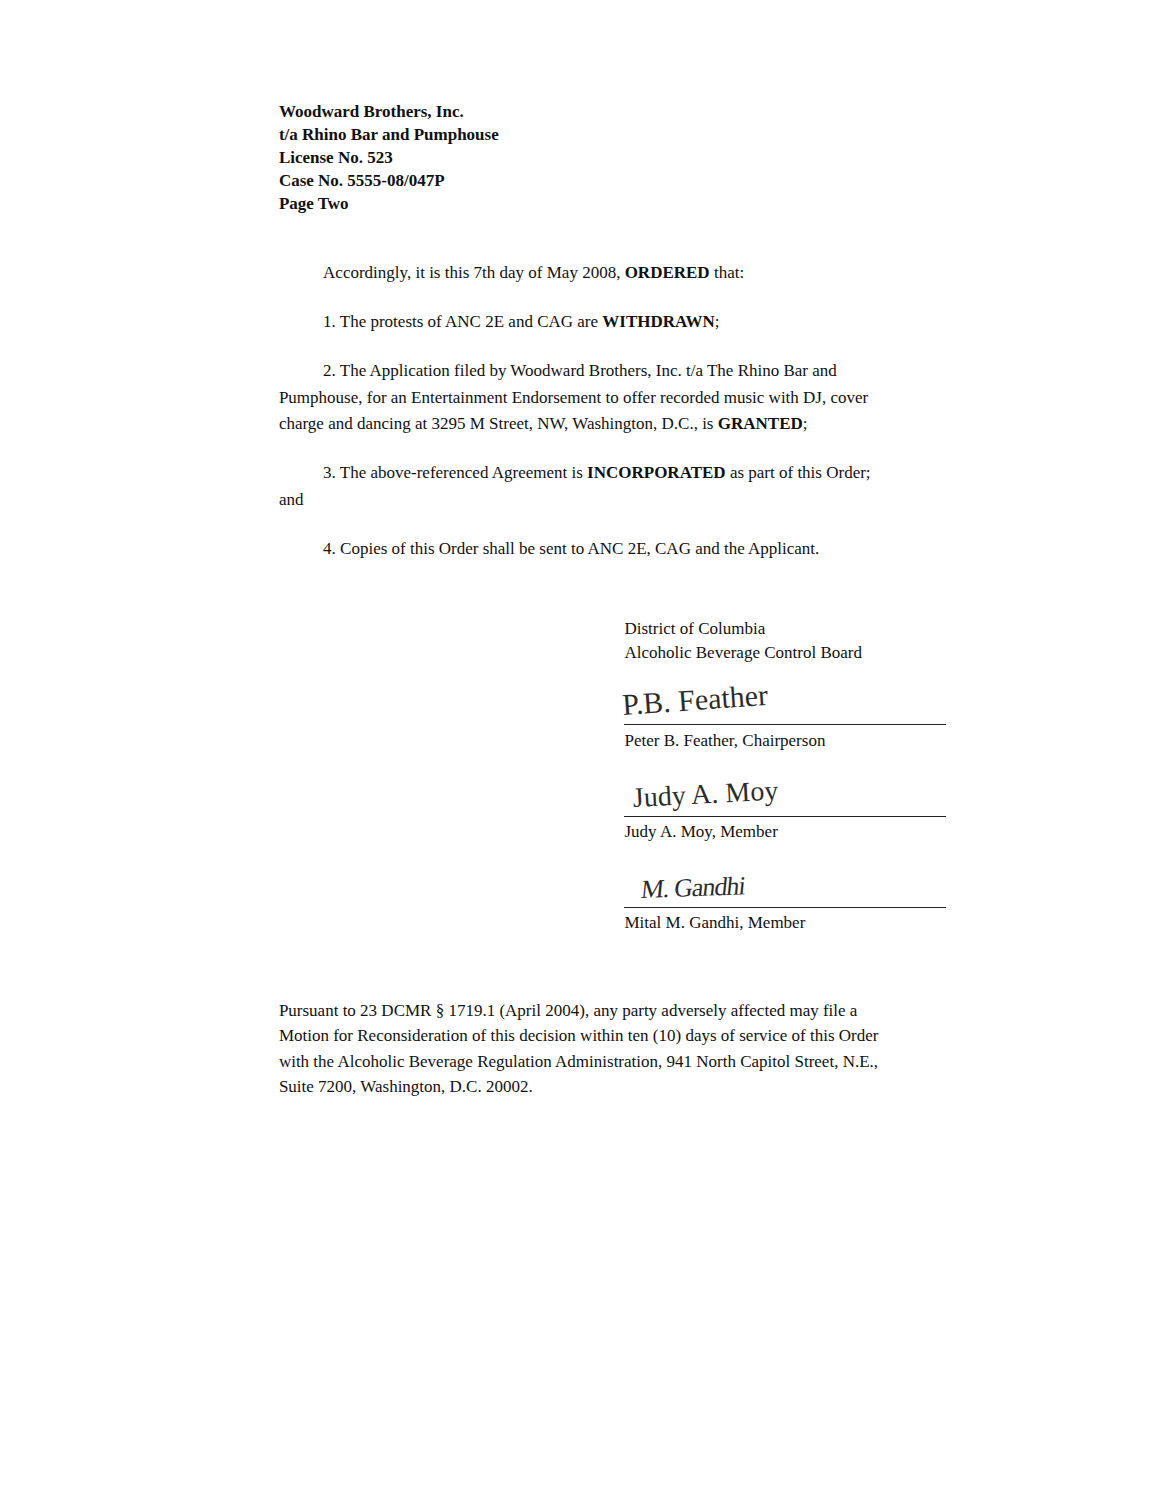Woodward Brothers, Inc.
t/a Rhino Bar and Pumphouse
License No. 523
Case No. 5555-08/047P
Page Two
Accordingly, it is this 7th day of May 2008, ORDERED that:
1. The protests of ANC 2E and CAG are WITHDRAWN;
2. The Application filed by Woodward Brothers, Inc. t/a The Rhino Bar and Pumphouse, for an Entertainment Endorsement to offer recorded music with DJ, cover charge and dancing at 3295 M Street, NW, Washington, D.C., is GRANTED;
3. The above-referenced Agreement is INCORPORATED as part of this Order; and
4. Copies of this Order shall be sent to ANC 2E, CAG and the Applicant.
District of Columbia
Alcoholic Beverage Control Board
P.B. Feather
Peter B. Feather, Chairperson
Judy A. Moy
Judy A. Moy, Member
M. Gandhi
Mital M. Gandhi, Member
Pursuant to 23 DCMR § 1719.1 (April 2004), any party adversely affected may file a Motion for Reconsideration of this decision within ten (10) days of service of this Order with the Alcoholic Beverage Regulation Administration, 941 North Capitol Street, N.E., Suite 7200, Washington, D.C. 20002.